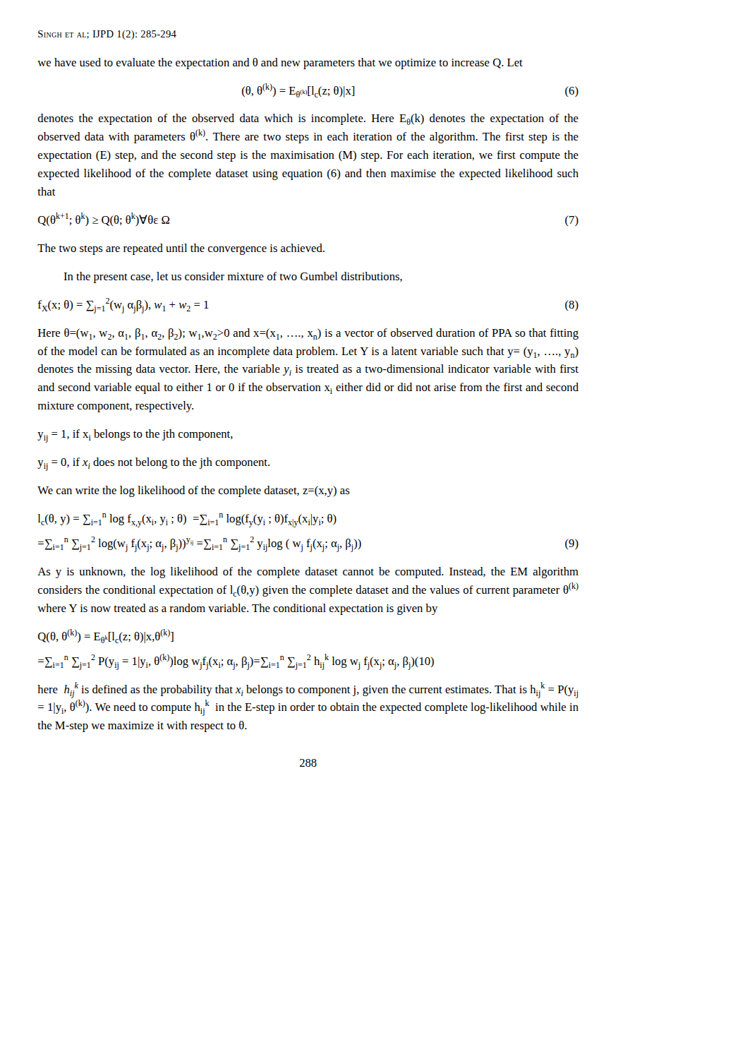Singh et al; IJPD 1(2): 285-294
we have used to evaluate the expectation and θ and new parameters that we optimize to increase Q. Let
(θ, θ(k)) = Eθ(k)[lc(z; θ)|x]
(6)
denotes the expectation of the observed data which is incomplete. Here Eθ(k) denotes the expectation of the observed data with parameters θ(k). There are two steps in each iteration of the algorithm. The first step is the expectation (E) step, and the second step is the maximisation (M) step. For each iteration, we first compute the expected likelihood of the complete dataset using equation (6) and then maximise the expected likelihood such that
Q(θk+1; θk) ≥ Q(θ; θk)∀θε Ω
(7)
The two steps are repeated until the convergence is achieved.
In the present case, let us consider mixture of two Gumbel distributions,
fX(x; θ) = ∑j=12(wj αjβj), w1 + w2 = 1
(8)
Here θ=(w1, w2, α1, β1, α2, β2); w1,w2>0 and x=(x1, …., xn) is a vector of observed duration of PPA so that fitting of the model can be formulated as an incomplete data problem. Let Y is a latent variable such that y= (y1, …., yn) denotes the missing data vector. Here, the variable yi is treated as a two-dimensional indicator variable with first and second variable equal to either 1 or 0 if the observation xi either did or did not arise from the first and second mixture component, respectively.
yij = 1, if xi belongs to the jth component,
yij = 0, if xi does not belong to the jth component.
We can write the log likelihood of the complete dataset, z=(x,y) as
lc(θ, y) = ∑i=1n log fx,y(xi, yi ; θ) =∑i=1n log(fy(yi ; θ)fx|y(xi|yi; θ)
=∑i=1n ∑j=12 log(wj fj(xj; αj, βj))yij =∑i=1n ∑j=12 yijlog ( wj fj(xj; αj, βj))
(9)
As y is unknown, the log likelihood of the complete dataset cannot be computed. Instead, the EM algorithm considers the conditional expectation of lc(θ,y) given the complete dataset and the values of current parameter θ(k) where Y is now treated as a random variable. The conditional expectation is given by
Q(θ, θ(k)) = Eθk[lc(z; θ)|x,θ(k)]
=∑i=1n ∑j=12 P(yij = 1|yi, θ(k))log wjfj(xi; αj, βj)=∑i=1n ∑j=12 hijk log wj fj(xj; αj, βj)(10)
here hijk is defined as the probability that xi belongs to component j, given the current estimates. That is hijk = P(yij = 1|yi, θ(k)). We need to compute hijk in the E-step in order to obtain the expected complete log-likelihood while in the M-step we maximize it with respect to θ.
288